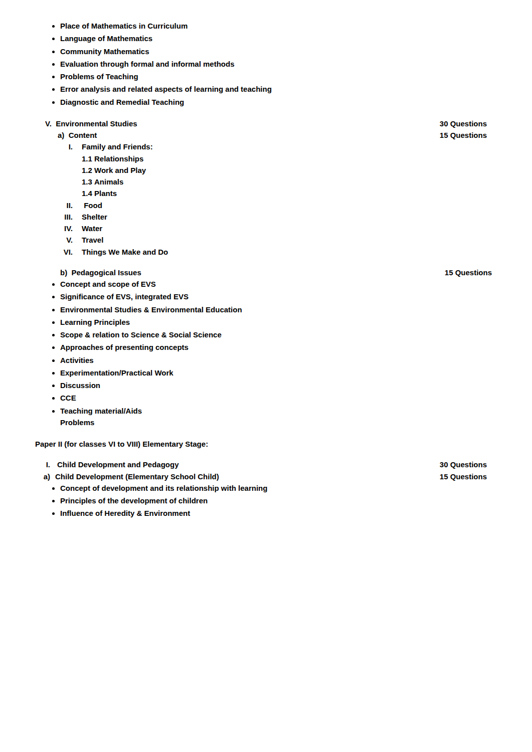Place of Mathematics in Curriculum
Language of Mathematics
Community Mathematics
Evaluation through formal and informal methods
Problems of Teaching
Error analysis and related aspects of learning and teaching
Diagnostic and Remedial Teaching
V. Environmental Studies 30 Questions
a) Content 15 Questions
I. Family and Friends:
1.1 Relationships
1.2 Work and Play
1.3 Animals
1.4 Plants
II. Food
III. Shelter
IV. Water
V. Travel
VI. Things We Make and Do
b) Pedagogical Issues 15 Questions
Concept and scope of EVS
Significance of EVS, integrated EVS
Environmental Studies & Environmental Education
Learning Principles
Scope & relation to Science & Social Science
Approaches of presenting concepts
Activities
Experimentation/Practical Work
Discussion
CCE
Teaching material/Aids
Problems
Paper II (for classes VI to VIII) Elementary Stage:
I. Child Development and Pedagogy 30 Questions
a) Child Development (Elementary School Child) 15 Questions
Concept of development and its relationship with learning
Principles of the development of children
Influence of Heredity & Environment